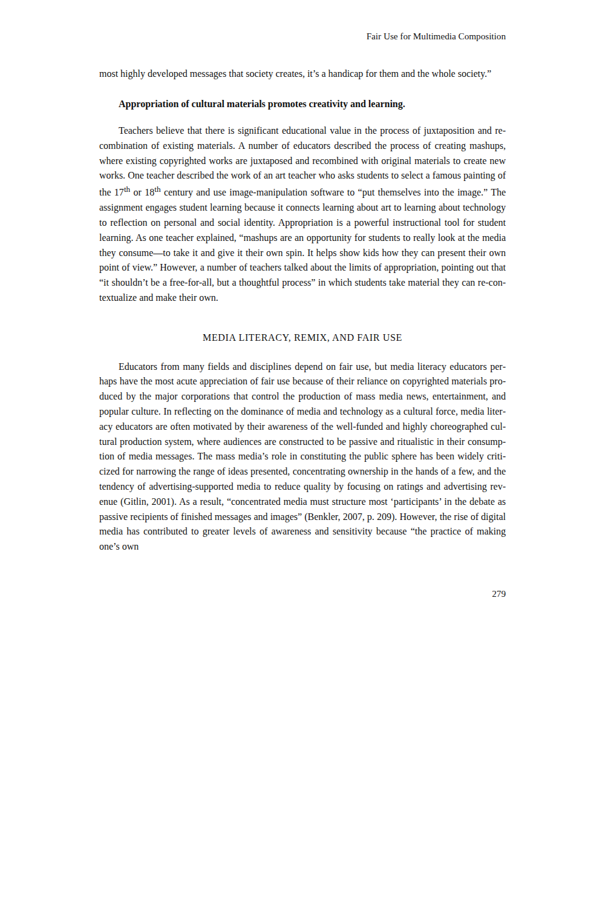Fair Use for Multimedia Composition
most highly developed messages that society creates, it’s a handicap for them and the whole society.”
Appropriation of cultural materials promotes creativity and learning.
Teachers believe that there is significant educational value in the process of juxtaposition and recombination of existing materials. A number of educators described the process of creating mashups, where existing copyrighted works are juxtaposed and recombined with original materials to create new works. One teacher described the work of an art teacher who asks students to select a famous painting of the 17th or 18th century and use image-manipulation software to “put themselves into the image.” The assignment engages student learning because it connects learning about art to learning about technology to reflection on personal and social identity. Appropriation is a powerful instructional tool for student learning. As one teacher explained, “mashups are an opportunity for students to really look at the media they consume—to take it and give it their own spin. It helps show kids how they can present their own point of view.” However, a number of teachers talked about the limits of appropriation, pointing out that “it shouldn’t be a free-for-all, but a thoughtful process” in which students take material they can re-contextualize and make their own.
Media Literacy, Remix, and Fair Use
Educators from many fields and disciplines depend on fair use, but media literacy educators perhaps have the most acute appreciation of fair use because of their reliance on copyrighted materials produced by the major corporations that control the production of mass media news, entertainment, and popular culture. In reflecting on the dominance of media and technology as a cultural force, media literacy educators are often motivated by their awareness of the well-funded and highly choreographed cultural production system, where audiences are constructed to be passive and ritualistic in their consumption of media messages. The mass media’s role in constituting the public sphere has been widely criticized for narrowing the range of ideas presented, concentrating ownership in the hands of a few, and the tendency of advertising-supported media to reduce quality by focusing on ratings and advertising revenue (Gitlin, 2001). As a result, “concentrated media must structure most ‘participants’ in the debate as passive recipients of finished messages and images” (Benkler, 2007, p. 209). However, the rise of digital media has contributed to greater levels of awareness and sensitivity because “the practice of making one’s own
279